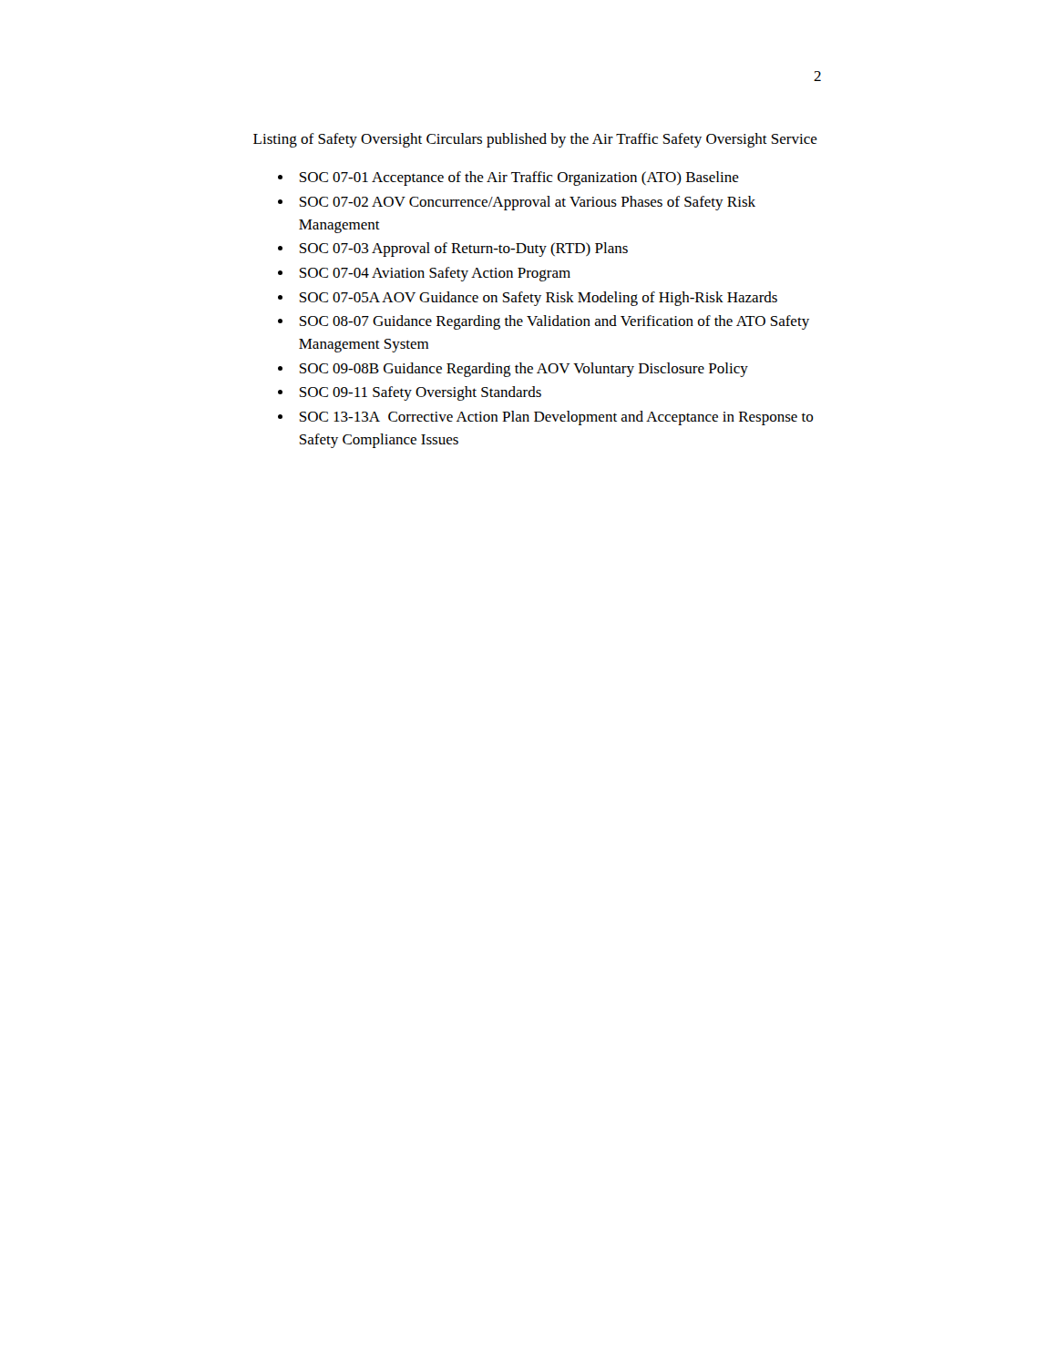2
Listing of Safety Oversight Circulars published by the Air Traffic Safety Oversight Service
SOC 07-01 Acceptance of the Air Traffic Organization (ATO) Baseline
SOC 07-02 AOV Concurrence/Approval at Various Phases of Safety Risk Management
SOC 07-03 Approval of Return-to-Duty (RTD) Plans
SOC 07-04 Aviation Safety Action Program
SOC 07-05A AOV Guidance on Safety Risk Modeling of High-Risk Hazards
SOC 08-07 Guidance Regarding the Validation and Verification of the ATO SafetyManagement System
SOC 09-08B Guidance Regarding the AOV Voluntary Disclosure Policy
SOC 09-11 Safety Oversight Standards
SOC 13-13A Corrective Action Plan Development and Acceptance in Response toSafety Compliance Issues